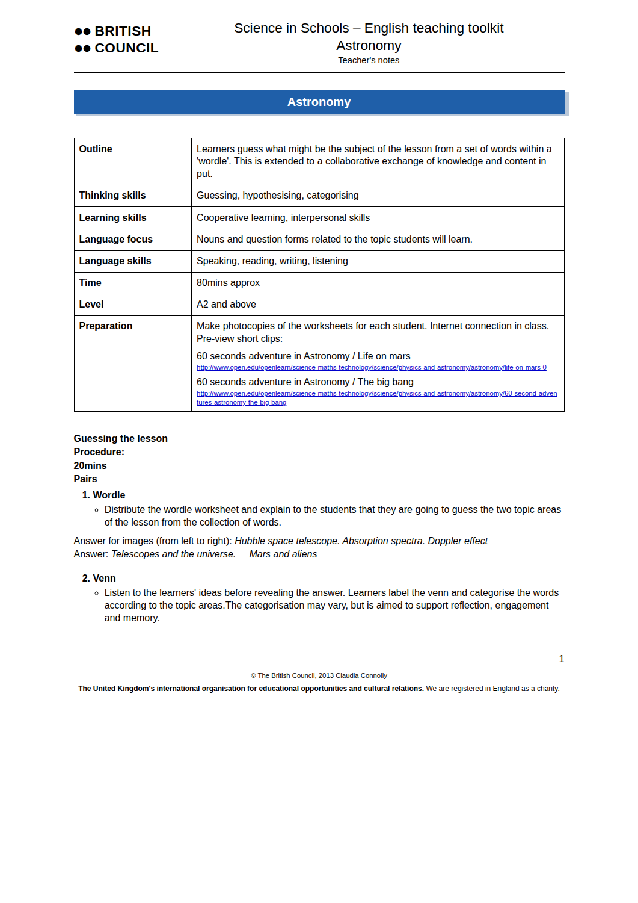●● BRITISH
●● COUNCIL
Science in Schools – English teaching toolkit
Astronomy
Teacher's notes
Astronomy
| Outline | Learners guess what might be the subject of the lesson from a set of words within a 'wordle'. This is extended to a collaborative exchange of knowledge and content in put. |
| Thinking skills | Guessing, hypothesising, categorising |
| Learning skills | Cooperative learning, interpersonal skills |
| Language focus | Nouns and question forms related to the topic students will learn. |
| Language skills | Speaking, reading, writing, listening |
| Time | 80mins approx |
| Level | A2 and above |
| Preparation | Make photocopies of the worksheets for each student. Internet connection in class. Pre-view short clips: 60 seconds adventure in Astronomy / Life on mars http://www.open.edu/openlearn/science-maths-technology/science/physics-and-astronomy/astronomy/life-on-mars-0 60 seconds adventure in Astronomy / The big bang http://www.open.edu/openlearn/science-maths-technology/science/physics-and-astronomy/astronomy/60-second-adventures-astronomy-the-big-bang |
Guessing the lesson
Procedure:
20mins
Pairs
Wordle
Distribute the wordle worksheet and explain to the students that they are going to guess the two topic areas of the lesson from the collection of words.
Answer for images (from left to right): Hubble space telescope. Absorption spectra. Doppler effect
Answer: Telescopes and the universe. Mars and aliens
Venn
Listen to the learners' ideas before revealing the answer. Learners label the venn and categorise the words according to the topic areas.The categorisation may vary, but is aimed to support reflection, engagement and memory.
1
© The British Council, 2013 Claudia Connolly
The United Kingdom's international organisation for educational opportunities and cultural relations. We are registered in England as a charity.